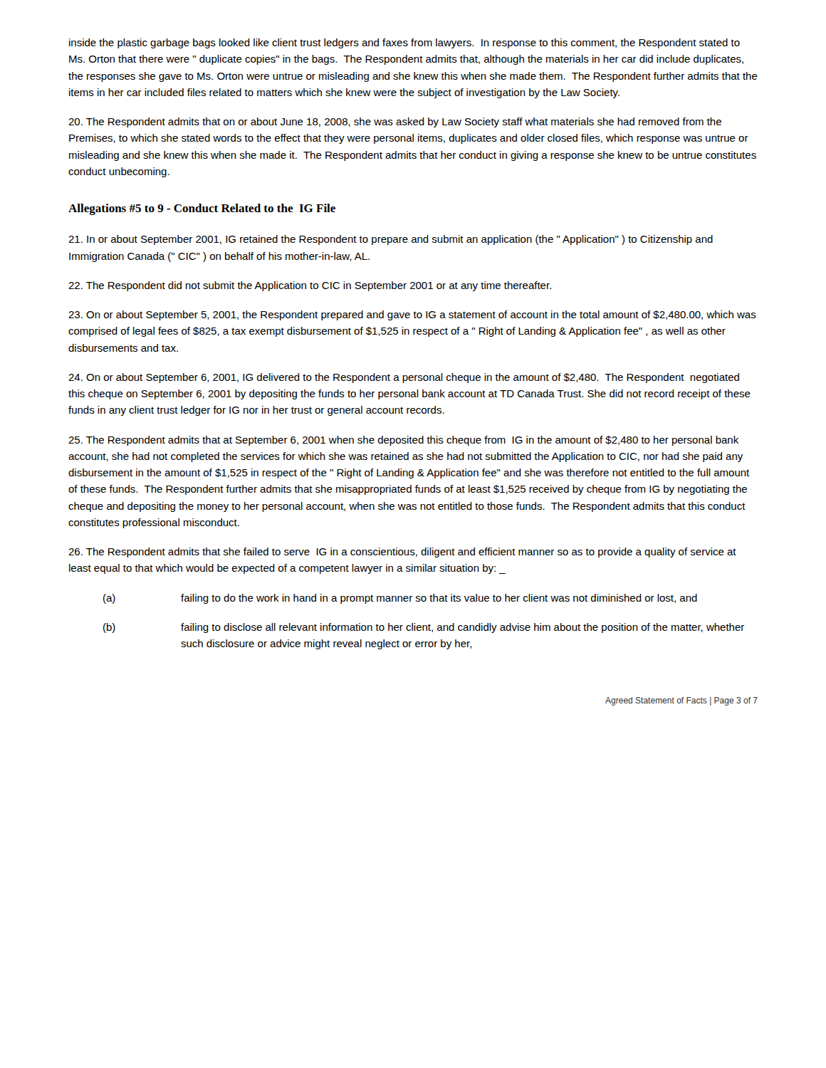inside the plastic garbage bags looked like client trust ledgers and faxes from lawyers. In response to this comment, the Respondent stated to Ms. Orton that there were " duplicate copies" in the bags. The Respondent admits that, although the materials in her car did include duplicates, the responses she gave to Ms. Orton were untrue or misleading and she knew this when she made them. The Respondent further admits that the items in her car included files related to matters which she knew were the subject of investigation by the Law Society.
20. The Respondent admits that on or about June 18, 2008, she was asked by Law Society staff what materials she had removed from the Premises, to which she stated words to the effect that they were personal items, duplicates and older closed files, which response was untrue or misleading and she knew this when she made it. The Respondent admits that her conduct in giving a response she knew to be untrue constitutes conduct unbecoming.
Allegations #5 to 9 - Conduct Related to the IG File
21. In or about September 2001, IG retained the Respondent to prepare and submit an application (the " Application" ) to Citizenship and Immigration Canada (" CIC" ) on behalf of his mother-in-law, AL.
22. The Respondent did not submit the Application to CIC in September 2001 or at any time thereafter.
23. On or about September 5, 2001, the Respondent prepared and gave to IG a statement of account in the total amount of $2,480.00, which was comprised of legal fees of $825, a tax exempt disbursement of $1,525 in respect of a " Right of Landing & Application fee" , as well as other disbursements and tax.
24. On or about September 6, 2001, IG delivered to the Respondent a personal cheque in the amount of $2,480. The Respondent negotiated this cheque on September 6, 2001 by depositing the funds to her personal bank account at TD Canada Trust. She did not record receipt of these funds in any client trust ledger for IG nor in her trust or general account records.
25. The Respondent admits that at September 6, 2001 when she deposited this cheque from IG in the amount of $2,480 to her personal bank account, she had not completed the services for which she was retained as she had not submitted the Application to CIC, nor had she paid any disbursement in the amount of $1,525 in respect of the " Right of Landing & Application fee" and she was therefore not entitled to the full amount of these funds. The Respondent further admits that she misappropriated funds of at least $1,525 received by cheque from IG by negotiating the cheque and depositing the money to her personal account, when she was not entitled to those funds. The Respondent admits that this conduct constitutes professional misconduct.
26. The Respondent admits that she failed to serve IG in a conscientious, diligent and efficient manner so as to provide a quality of service at least equal to that which would be expected of a competent lawyer in a similar situation by: _
(a)
failing to do the work in hand in a prompt manner so that its value to her client was not diminished or lost, and
(b)
failing to disclose all relevant information to her client, and candidly advise him about the position of the matter, whether such disclosure or advice might reveal neglect or error by her,
Agreed Statement of Facts | Page 3 of 7